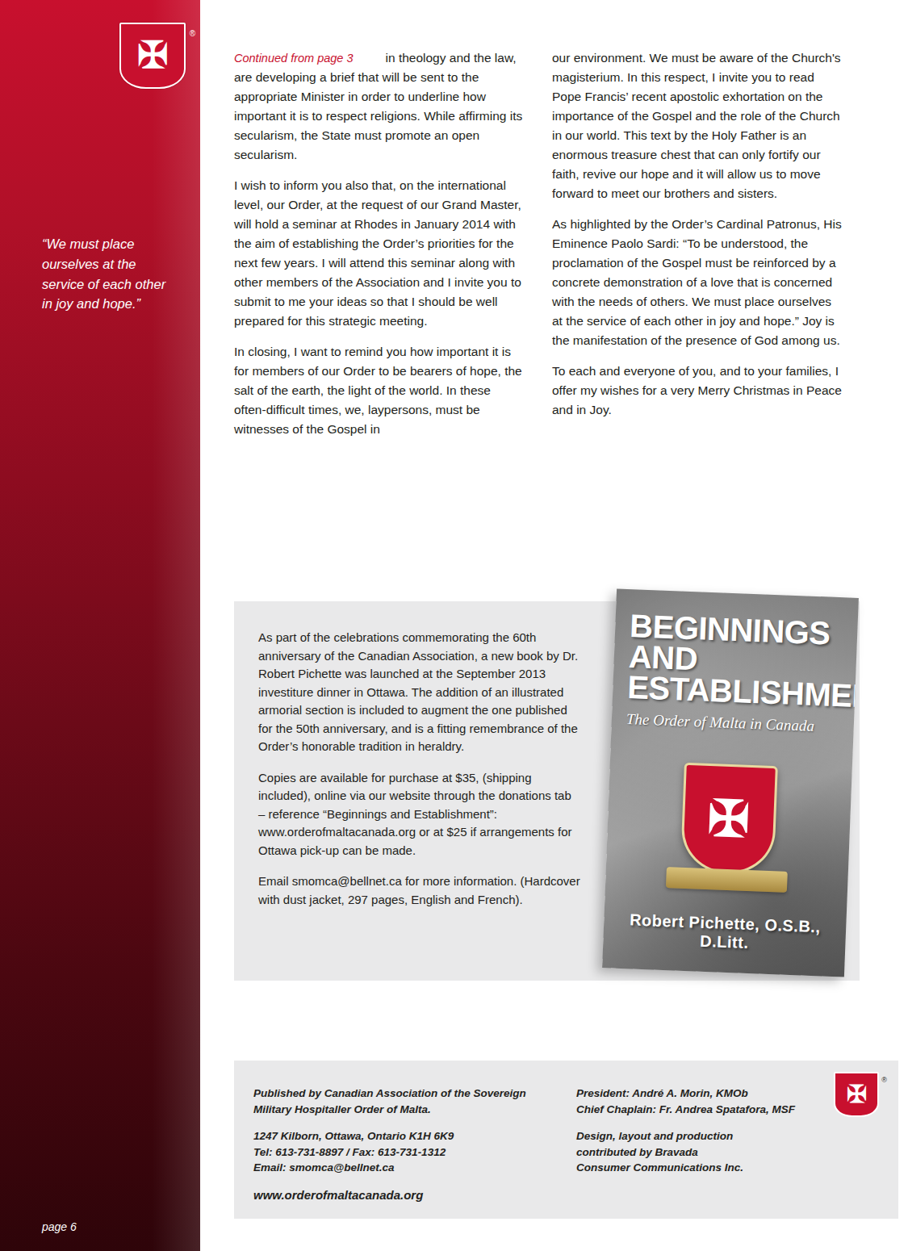✠ ®
“We must place ourselves at the service of each other in joy and hope.”
Continued from page 3 in theology and the law, are developing a brief that will be sent to the appropriate Minister in order to underline how important it is to respect religions. While affirming its secularism, the State must promote an open secularism.
I wish to inform you also that, on the international level, our Order, at the request of our Grand Master, will hold a seminar at Rhodes in January 2014 with the aim of establishing the Order’s priorities for the next few years. I will attend this seminar along with other members of the Association and I invite you to submit to me your ideas so that I should be well prepared for this strategic meeting.
In closing, I want to remind you how important it is for members of our Order to be bearers of hope, the salt of the earth, the light of the world. In these often-difficult times, we, laypersons, must be witnesses of the Gospel in
our environment. We must be aware of the Church's magisterium. In this respect, I invite you to read Pope Francis’ recent apostolic exhortation on the importance of the Gospel and the role of the Church in our world. This text by the Holy Father is an enormous treasure chest that can only fortify our faith, revive our hope and it will allow us to move forward to meet our brothers and sisters.
As highlighted by the Order’s Cardinal Patronus, His Eminence Paolo Sardi: “To be understood, the proclamation of the Gospel must be reinforced by a concrete demonstration of a love that is concerned with the needs of others. We must place ourselves at the service of each other in joy and hope.” Joy is the manifestation of the presence of God among us.
To each and everyone of you, and to your families, I offer my wishes for a very Merry Christmas in Peace and in Joy.
As part of the celebrations commemorating the 60th anniversary of the Canadian Association, a new book by Dr. Robert Pichette was launched at the September 2013 investiture dinner in Ottawa. The addition of an illustrated armorial section is included to augment the one published for the 50th anniversary, and is a fitting remembrance of the Order’s honorable tradition in heraldry.
Copies are available for purchase at $35, (shipping included), online via our website through the donations tab – reference “Beginnings and Establishment”: www.orderofmaltacanada.org or at $25 if arrangements for Ottawa pick-up can be made.
Email smomca@bellnet.ca for more information. (Hardcover with dust jacket, 297 pages, English and French).
BEGINNINGS AND ESTABLISHMENT:
The Order of Malta in Canada
✠
Robert Pichette, O.S.B., D.Litt.
Published by Canadian Association of the Sovereign Military Hospitaller Order of Malta.
1247 Kilborn, Ottawa, Ontario K1H 6K9
Tel: 613-731-8897 / Fax: 613-731-1312
Email: smomca@bellnet.ca
www.orderofmaltacanada.org
President: André A. Morin, KMOb
Chief Chaplain: Fr. Andrea Spatafora, MSF
Design, layout and production
contributed by Bravada
Consumer Communications Inc.
✠ ®
page 6